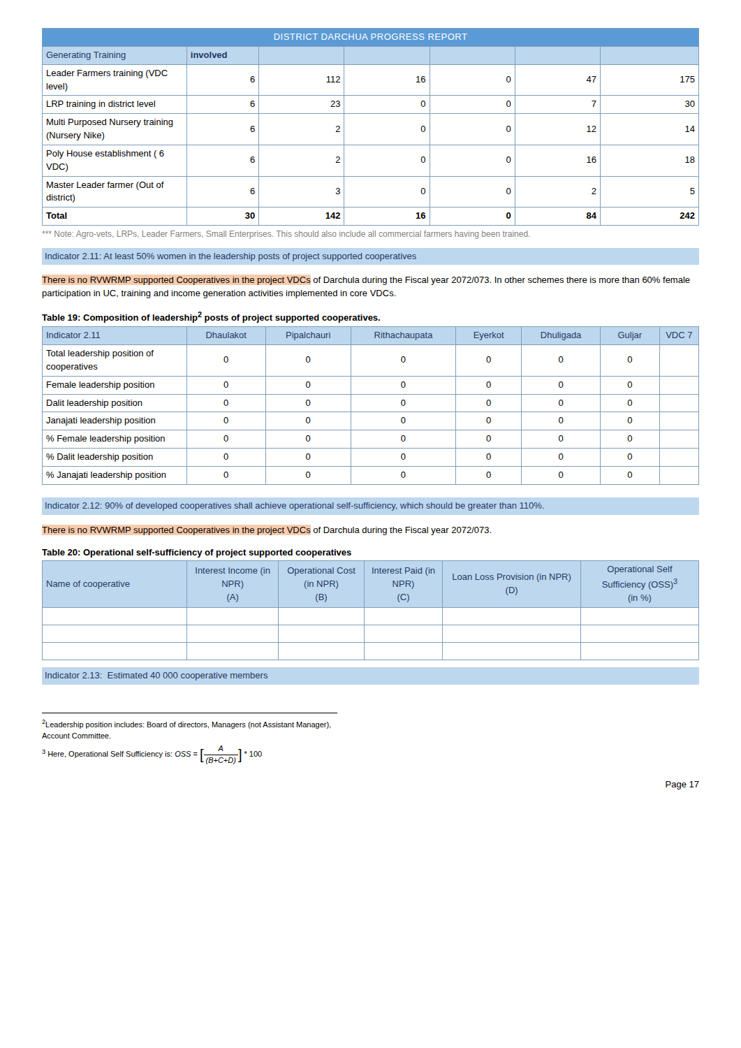| DISTRICT DARCHUA PROGRESS REPORT |
| Generating Training | involved | | | | | |
| Leader Farmers training (VDC level) | 6 | 112 | 16 | 0 | 47 | 175 |
| LRP training in district level | 6 | 23 | 0 | 0 | 7 | 30 |
| Multi Purposed Nursery training (Nursery Nike) | 6 | 2 | 0 | 0 | 12 | 14 |
| Poly House establishment ( 6 VDC) | 6 | 2 | 0 | 0 | 16 | 18 |
| Master Leader farmer (Out of district) | 6 | 3 | 0 | 0 | 2 | 5 |
| Total | 30 | 142 | 16 | 0 | 84 | 242 |
*** Note: Agro-vets, LRPs, Leader Farmers, Small Enterprises. This should also include all commercial farmers having been trained.
Indicator 2.11: At least 50% women in the leadership posts of project supported cooperatives
There is no RVWRMP supported Cooperatives in the project VDCs of Darchula during the Fiscal year 2072/073. In other schemes there is more than 60% female participation in UC, training and income generation activities implemented in core VDCs.
Table 19: Composition of leadership2 posts of project supported cooperatives.
| Indicator 2.11 | Dhaulakot | Pipalchauri | Rithachaupata | Eyerkot | Dhuligada | Guljar | VDC 7 |
| Total leadership position of cooperatives | 0 | 0 | 0 | 0 | 0 | 0 | |
| Female leadership position | 0 | 0 | 0 | 0 | 0 | 0 | |
| Dalit leadership position | 0 | 0 | 0 | 0 | 0 | 0 | |
| Janajati leadership position | 0 | 0 | 0 | 0 | 0 | 0 | |
| % Female leadership position | 0 | 0 | 0 | 0 | 0 | 0 | |
| % Dalit leadership position | 0 | 0 | 0 | 0 | 0 | 0 | |
| % Janajati leadership position | 0 | 0 | 0 | 0 | 0 | 0 | |
Indicator 2.12: 90% of developed cooperatives shall achieve operational self-sufficiency, which should be greater than 110%.
There is no RVWRMP supported Cooperatives in the project VDCs of Darchula during the Fiscal year 2072/073.
Table 20: Operational self-sufficiency of project supported cooperatives
| Name of cooperative | Interest Income (in NPR) (A) | Operational Cost (in NPR) (B) | Interest Paid (in NPR) (C) | Loan Loss Provision (in NPR) (D) | Operational Self Sufficiency (OSS) 3 (in %) |
Indicator 2.13: Estimated 40 000 cooperative members
2Leadership position includes: Board of directors, Managers (not Assistant Manager), Account Committee.
3 Here, Operational Self Sufficiency is: OSS = [A(B+C+D)] * 100
Page 17